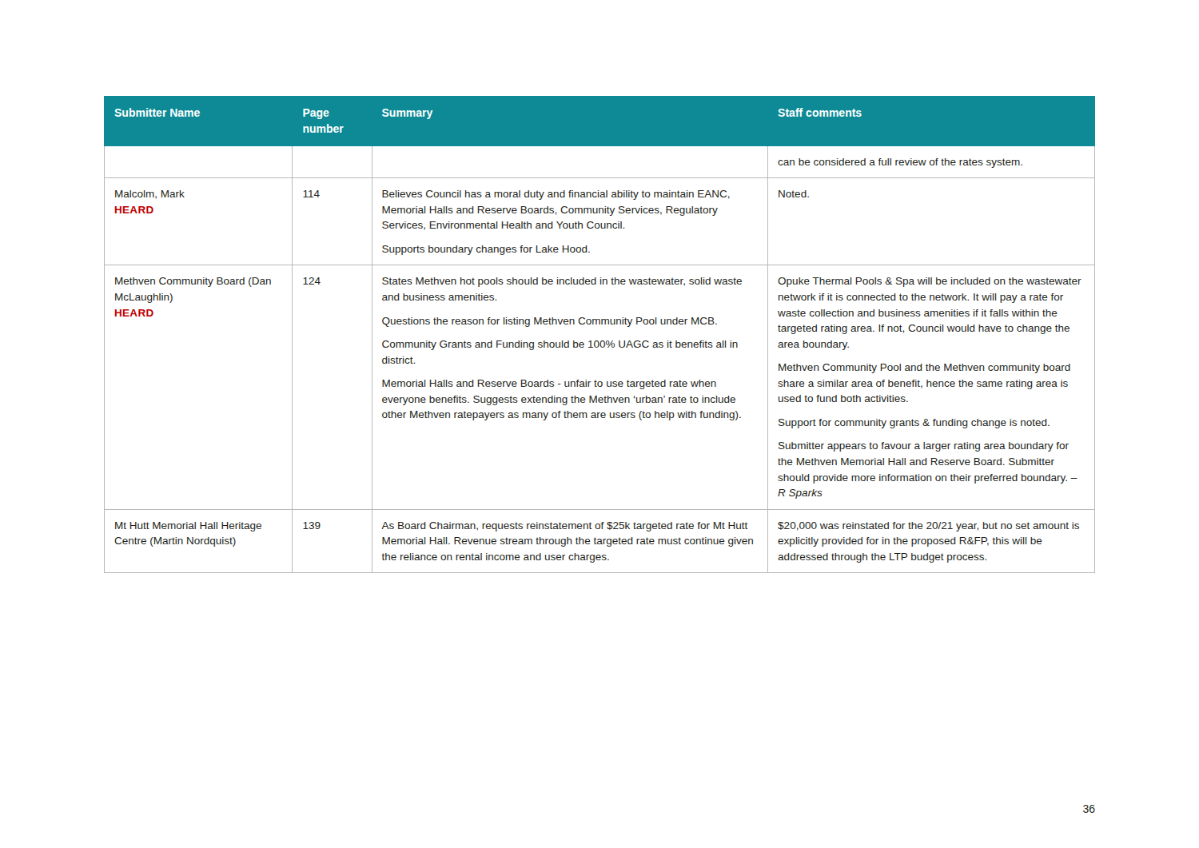| Submitter Name | Page number | Summary | Staff comments |
| --- | --- | --- | --- |
| | | | can be considered a full review of the rates system. |
| Malcolm, Mark HEARD | 114 | Believes Council has a moral duty and financial ability to maintain EANC, Memorial Halls and Reserve Boards, Community Services, Regulatory Services, Environmental Health and Youth Council. Supports boundary changes for Lake Hood. | Noted. |
| Methven Community Board (Dan McLaughlin) HEARD | 124 | States Methven hot pools should be included in the wastewater, solid waste and business amenities. Questions the reason for listing Methven Community Pool under MCB. Community Grants and Funding should be 100% UAGC as it benefits all in district. Memorial Halls and Reserve Boards - unfair to use targeted rate when everyone benefits. Suggests extending the Methven ‘urban’ rate to include other Methven ratepayers as many of them are users (to help with funding). | Opuke Thermal Pools & Spa will be included on the wastewater network if it is connected to the network. It will pay a rate for waste collection and business amenities if it falls within the targeted rating area. If not, Council would have to change the area boundary. Methven Community Pool and the Methven community board share a similar area of benefit, hence the same rating area is used to fund both activities. Support for community grants & funding change is noted. Submitter appears to favour a larger rating area boundary for the Methven Memorial Hall and Reserve Board. Submitter should provide more information on their preferred boundary. – R Sparks |
| Mt Hutt Memorial Hall Heritage Centre (Martin Nordquist) | 139 | As Board Chairman, requests reinstatement of $25k targeted rate for Mt Hutt Memorial Hall. Revenue stream through the targeted rate must continue given the reliance on rental income and user charges. | $20,000 was reinstated for the 20/21 year, but no set amount is explicitly provided for in the proposed R&FP, this will be addressed through the LTP budget process. |
36